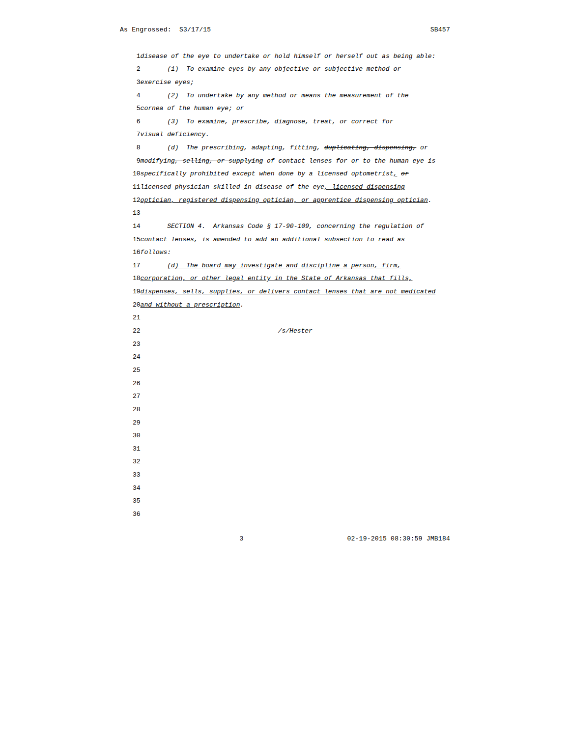As Engrossed: S3/17/15
SB457
| 1 | disease of the eye to undertake or hold himself or herself out as being able: |
| 2 | (1) To examine eyes by any objective or subjective method or |
| 3 | exercise eyes; |
| 4 | (2) To undertake by any method or means the measurement of the |
| 5 | cornea of the human eye; or |
| 6 | (3) To examine, prescribe, diagnose, treat, or correct for |
| 7 | visual deficiency. |
| 8 | (d) The prescribing, adapting, fitting, duplicating, dispensing, or |
| 9 | modifying , selling, or supplying of contact lenses for or to the human eye is |
| 10 | specifically prohibited except when done by a licensed optometrist , or |
| 11 | licensed physician skilled in disease of the eye , licensed dispensing |
| 12 | optician, registered dispensing optician, or apprentice dispensing optician . |
| 13 | |
| 14 | SECTION 4. Arkansas Code § 17-90-109, concerning the regulation of |
| 15 | contact lenses, is amended to add an additional subsection to read as |
| 16 | follows: |
| 17 | (d) The board may investigate and discipline a person, firm, |
| 18 | corporation, or other legal entity in the State of Arkansas that fills, |
| 19 | dispenses, sells, supplies, or delivers contact lenses that are not medicated |
| 20 | and without a prescription . |
| 21 | |
| 22 | /s/Hester |
| 23 | |
| 24 | |
| 25 | |
| 26 | |
| 27 | |
| 28 | |
| 29 | |
| 30 | |
| 31 | |
| 32 | |
| 33 | |
| 34 | |
| 35 | |
| 36 | |
3
02-19-2015 08:30:59 JMB184